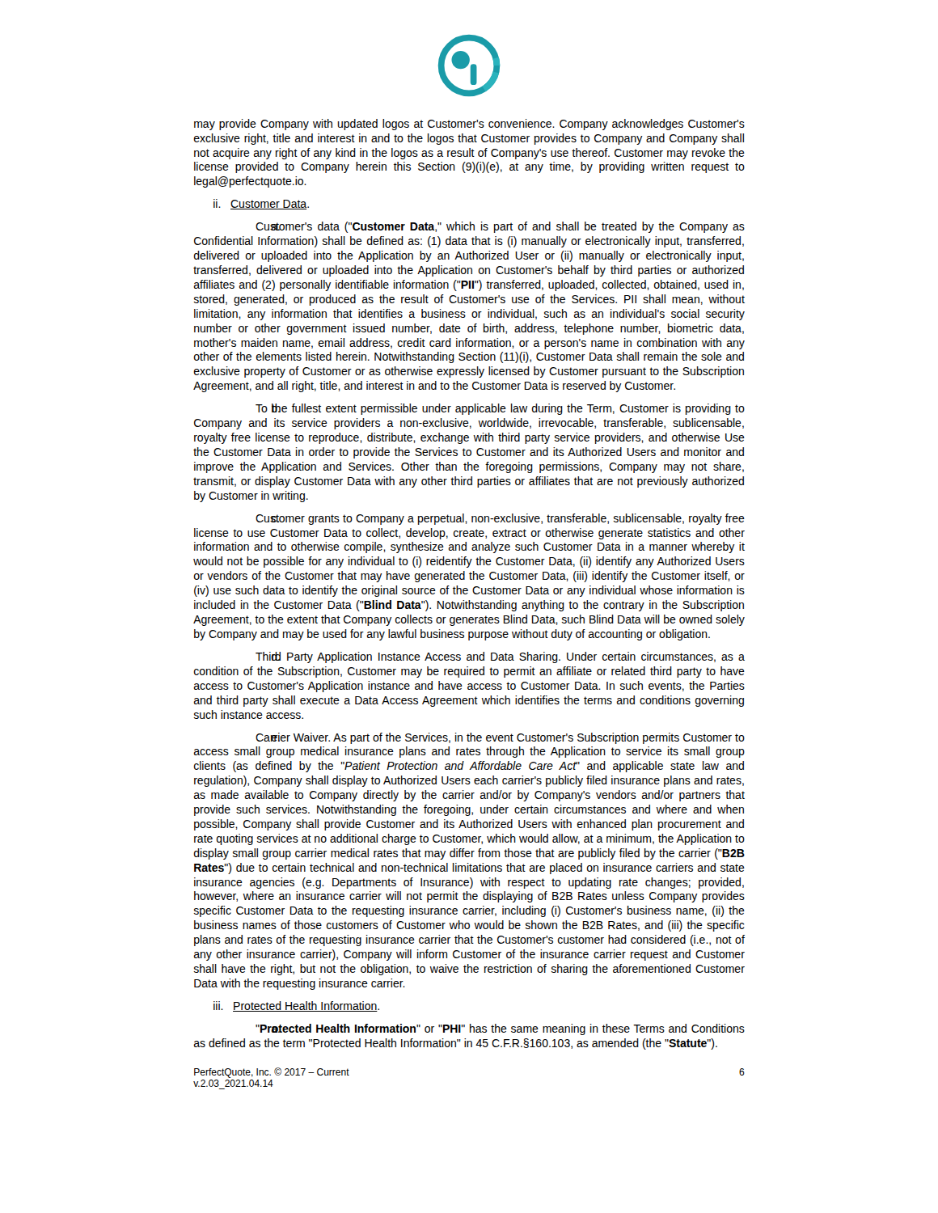may provide Company with updated logos at Customer's convenience. Company acknowledges Customer's exclusive right, title and interest in and to the logos that Customer provides to Company and Company shall not acquire any right of any kind in the logos as a result of Company's use thereof. Customer may revoke the license provided to Company herein this Section (9)(i)(e), at any time, by providing written request to legal@perfectquote.io.
ii. Customer Data.
a. Customer's data ("Customer Data," which is part of and shall be treated by the Company as Confidential Information) shall be defined as: (1) data that is (i) manually or electronically input, transferred, delivered or uploaded into the Application by an Authorized User or (ii) manually or electronically input, transferred, delivered or uploaded into the Application on Customer's behalf by third parties or authorized affiliates and (2) personally identifiable information ("PII") transferred, uploaded, collected, obtained, used in, stored, generated, or produced as the result of Customer's use of the Services. PII shall mean, without limitation, any information that identifies a business or individual, such as an individual's social security number or other government issued number, date of birth, address, telephone number, biometric data, mother's maiden name, email address, credit card information, or a person's name in combination with any other of the elements listed herein. Notwithstanding Section (11)(i), Customer Data shall remain the sole and exclusive property of Customer or as otherwise expressly licensed by Customer pursuant to the Subscription Agreement, and all right, title, and interest in and to the Customer Data is reserved by Customer.
b. To the fullest extent permissible under applicable law during the Term, Customer is providing to Company and its service providers a non-exclusive, worldwide, irrevocable, transferable, sublicensable, royalty free license to reproduce, distribute, exchange with third party service providers, and otherwise Use the Customer Data in order to provide the Services to Customer and its Authorized Users and monitor and improve the Application and Services. Other than the foregoing permissions, Company may not share, transmit, or display Customer Data with any other third parties or affiliates that are not previously authorized by Customer in writing.
c. Customer grants to Company a perpetual, non-exclusive, transferable, sublicensable, royalty free license to use Customer Data to collect, develop, create, extract or otherwise generate statistics and other information and to otherwise compile, synthesize and analyze such Customer Data in a manner whereby it would not be possible for any individual to (i) reidentify the Customer Data, (ii) identify any Authorized Users or vendors of the Customer that may have generated the Customer Data, (iii) identify the Customer itself, or (iv) use such data to identify the original source of the Customer Data or any individual whose information is included in the Customer Data ("Blind Data"). Notwithstanding anything to the contrary in the Subscription Agreement, to the extent that Company collects or generates Blind Data, such Blind Data will be owned solely by Company and may be used for any lawful business purpose without duty of accounting or obligation.
d. Third Party Application Instance Access and Data Sharing. Under certain circumstances, as a condition of the Subscription, Customer may be required to permit an affiliate or related third party to have access to Customer's Application instance and have access to Customer Data. In such events, the Parties and third party shall execute a Data Access Agreement which identifies the terms and conditions governing such instance access.
e. Carrier Waiver. As part of the Services, in the event Customer's Subscription permits Customer to access small group medical insurance plans and rates through the Application to service its small group clients (as defined by the "Patient Protection and Affordable Care Act" and applicable state law and regulation), Company shall display to Authorized Users each carrier's publicly filed insurance plans and rates, as made available to Company directly by the carrier and/or by Company's vendors and/or partners that provide such services. Notwithstanding the foregoing, under certain circumstances and where and when possible, Company shall provide Customer and its Authorized Users with enhanced plan procurement and rate quoting services at no additional charge to Customer, which would allow, at a minimum, the Application to display small group carrier medical rates that may differ from those that are publicly filed by the carrier ("B2B Rates") due to certain technical and non-technical limitations that are placed on insurance carriers and state insurance agencies (e.g. Departments of Insurance) with respect to updating rate changes; provided, however, where an insurance carrier will not permit the displaying of B2B Rates unless Company provides specific Customer Data to the requesting insurance carrier, including (i) Customer's business name, (ii) the business names of those customers of Customer who would be shown the B2B Rates, and (iii) the specific plans and rates of the requesting insurance carrier that the Customer's customer had considered (i.e., not of any other insurance carrier), Company will inform Customer of the insurance carrier request and Customer shall have the right, but not the obligation, to waive the restriction of sharing the aforementioned Customer Data with the requesting insurance carrier.
iii. Protected Health Information.
a."Protected Health Information" or "PHI" has the same meaning in these Terms and Conditions as defined as the term "Protected Health Information" in 45 C.F.R.§160.103, as amended (the "Statute").
PerfectQuote, Inc. © 2017 – Current v.2.03_2021.04.14
6